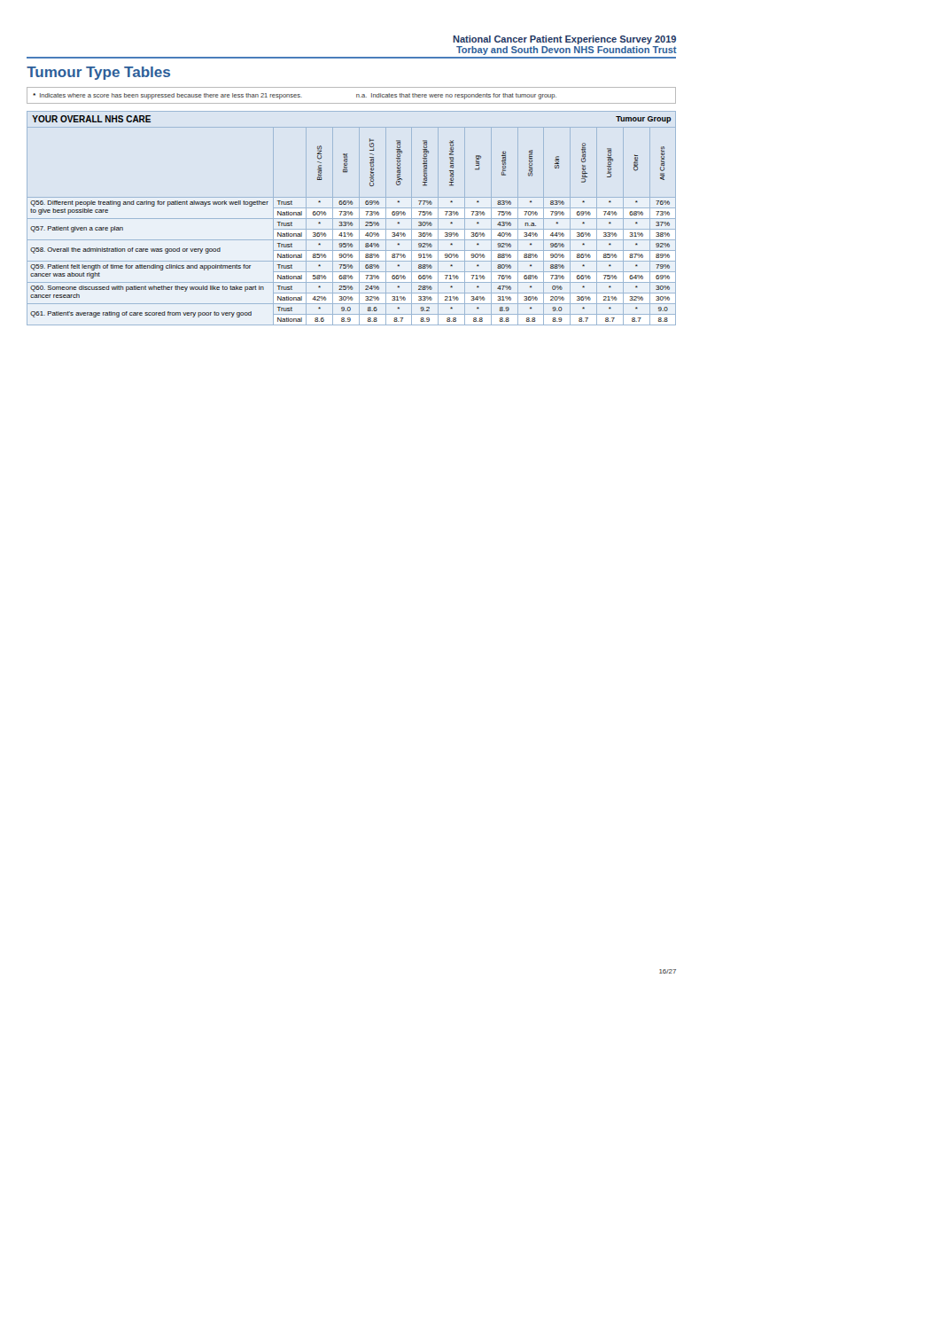National Cancer Patient Experience Survey 2019
Torbay and South Devon NHS Foundation Trust
Tumour Type Tables
*Indicates where a score has been suppressed because there are less than 21 responses.
n.a. Indicates that there were no respondents for that tumour group.
YOUR OVERALL NHS CARE Tumour Group
| | | Brain / CNS | Breast | Colorectal / LGT | Gynaecological | Haematological | Head and Neck | Lung | Prostate | Sarcoma | Skin | Upper Gastro | Urological | Other | All Cancers |
| --- | --- | --- | --- | --- | --- | --- | --- | --- | --- | --- | --- | --- | --- | --- | --- |
| Q56. Different people treating and caring for patient always work well together to give best possible care | Trust | * | 66% | 69% | * | 77% | * | * | 83% | * | 83% | * | * | * | 76% |
| National | 60% | 73% | 73% | 69% | 75% | 73% | 73% | 75% | 70% | 79% | 69% | 74% | 68% | 73% |
| Q57. Patient given a care plan | Trust | * | 33% | 25% | * | 30% | * | * | 43% | n.a. | * | * | * | * | 37% |
| National | 36% | 41% | 40% | 34% | 36% | 39% | 36% | 40% | 34% | 44% | 36% | 33% | 31% | 38% |
| Q58. Overall the administration of care was good or very good | Trust | * | 95% | 84% | * | 92% | * | * | 92% | * | 96% | * | * | * | 92% |
| National | 85% | 90% | 88% | 87% | 91% | 90% | 90% | 88% | 88% | 90% | 86% | 85% | 87% | 89% |
| Q59. Patient felt length of time for attending clinics and appointments for cancer was about right | Trust | * | 75% | 68% | * | 88% | * | * | 80% | * | 88% | * | * | * | 79% |
| National | 58% | 68% | 73% | 66% | 66% | 71% | 71% | 76% | 68% | 73% | 66% | 75% | 64% | 69% |
| Q60. Someone discussed with patient whether they would like to take part in cancer research | Trust | * | 25% | 24% | * | 28% | * | * | 47% | * | 0% | * | * | * | 30% |
| National | 42% | 30% | 32% | 31% | 33% | 21% | 34% | 31% | 36% | 20% | 36% | 21% | 32% | 30% |
| Q61. Patient's average rating of care scored from very poor to very good | Trust | * | 9.0 | 8.6 | * | 9.2 | * | * | 8.9 | * | 9.0 | * | * | * | 9.0 |
| National | 8.6 | 8.9 | 8.8 | 8.7 | 8.9 | 8.8 | 8.8 | 8.8 | 8.8 | 8.9 | 8.7 | 8.7 | 8.7 | 8.8 |
16/27